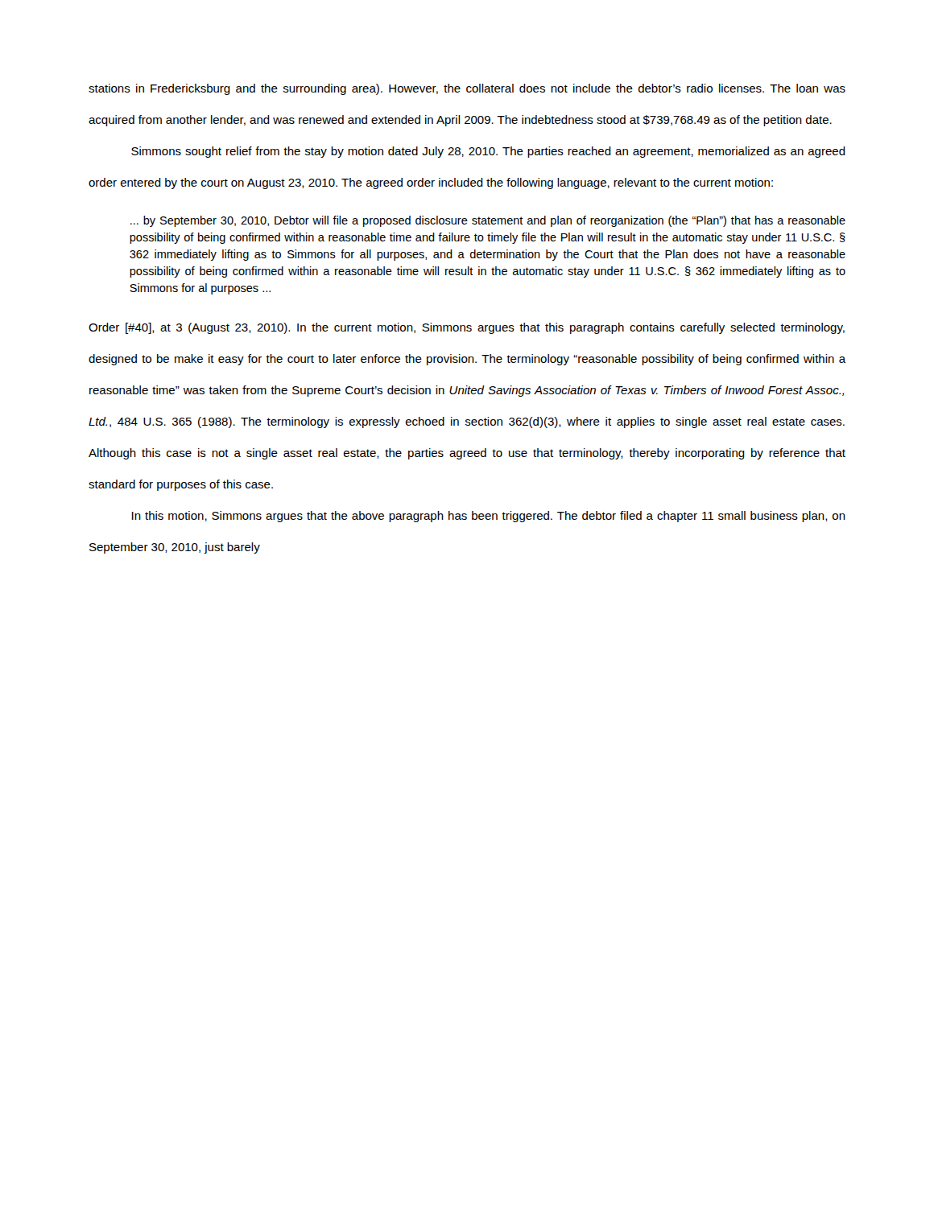stations in Fredericksburg and the surrounding area). However, the collateral does not include the debtor’s radio licenses. The loan was acquired from another lender, and was renewed and extended in April 2009. The indebtedness stood at $739,768.49 as of the petition date.
Simmons sought relief from the stay by motion dated July 28, 2010. The parties reached an agreement, memorialized as an agreed order entered by the court on August 23, 2010. The agreed order included the following language, relevant to the current motion:
... by September 30, 2010, Debtor will file a proposed disclosure statement and plan of reorganization (the “Plan”) that has a reasonable possibility of being confirmed within a reasonable time and failure to timely file the Plan will result in the automatic stay under 11 U.S.C. § 362 immediately lifting as to Simmons for all purposes, and a determination by the Court that the Plan does not have a reasonable possibility of being confirmed within a reasonable time will result in the automatic stay under 11 U.S.C. § 362 immediately lifting as to Simmons for al purposes ...
Order [#40], at 3 (August 23, 2010). In the current motion, Simmons argues that this paragraph contains carefully selected terminology, designed to be make it easy for the court to later enforce the provision. The terminology “reasonable possibility of being confirmed within a reasonable time” was taken from the Supreme Court’s decision in United Savings Association of Texas v. Timbers of Inwood Forest Assoc., Ltd., 484 U.S. 365 (1988). The terminology is expressly echoed in section 362(d)(3), where it applies to single asset real estate cases. Although this case is not a single asset real estate, the parties agreed to use that terminology, thereby incorporating by reference that standard for purposes of this case.
In this motion, Simmons argues that the above paragraph has been triggered. The debtor filed a chapter 11 small business plan, on September 30, 2010, just barely